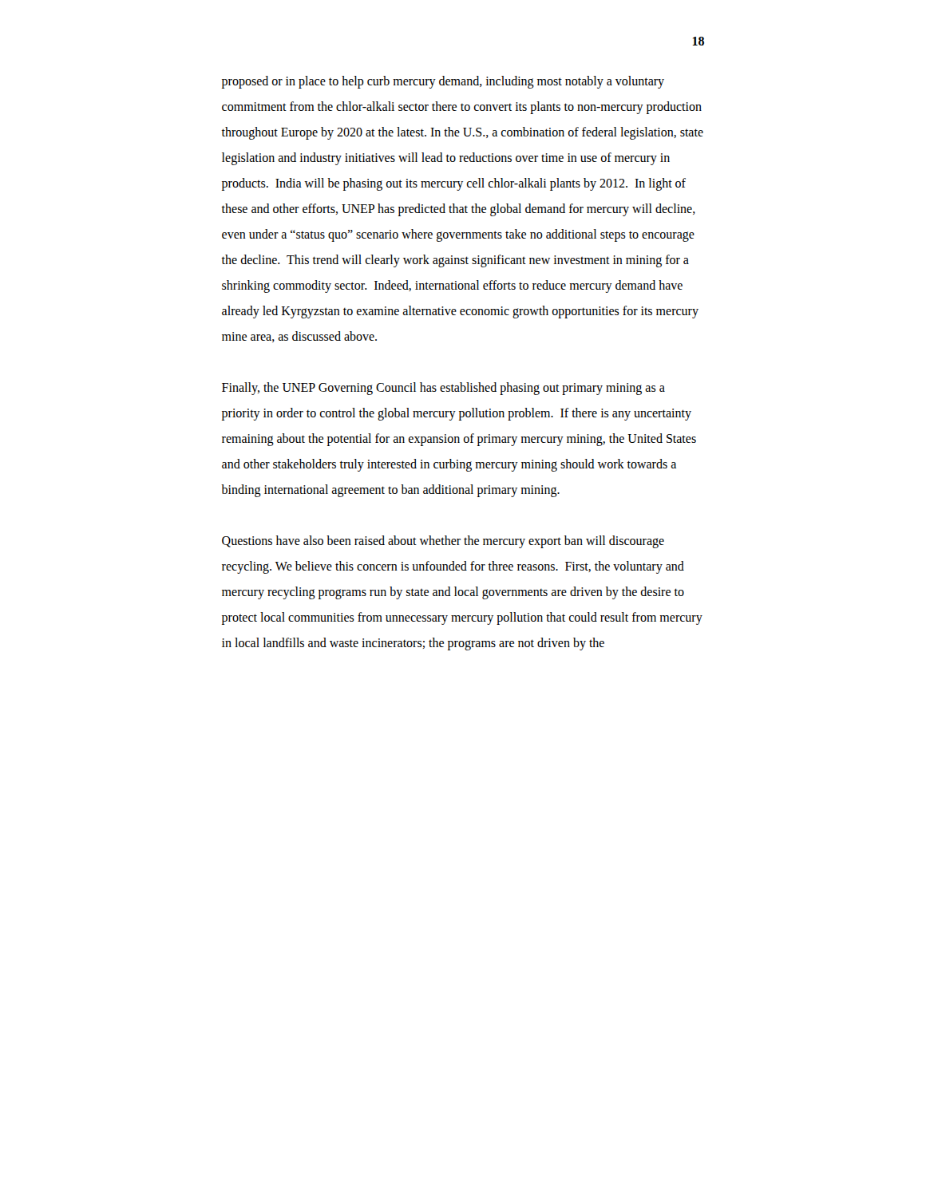18
proposed or in place to help curb mercury demand, including most notably a voluntary commitment from the chlor-alkali sector there to convert its plants to non-mercury production throughout Europe by 2020 at the latest. In the U.S., a combination of federal legislation, state legislation and industry initiatives will lead to reductions over time in use of mercury in products. India will be phasing out its mercury cell chlor-alkali plants by 2012. In light of these and other efforts, UNEP has predicted that the global demand for mercury will decline, even under a “status quo” scenario where governments take no additional steps to encourage the decline. This trend will clearly work against significant new investment in mining for a shrinking commodity sector. Indeed, international efforts to reduce mercury demand have already led Kyrgyzstan to examine alternative economic growth opportunities for its mercury mine area, as discussed above.
Finally, the UNEP Governing Council has established phasing out primary mining as a priority in order to control the global mercury pollution problem. If there is any uncertainty remaining about the potential for an expansion of primary mercury mining, the United States and other stakeholders truly interested in curbing mercury mining should work towards a binding international agreement to ban additional primary mining.
Questions have also been raised about whether the mercury export ban will discourage recycling. We believe this concern is unfounded for three reasons. First, the voluntary and mercury recycling programs run by state and local governments are driven by the desire to protect local communities from unnecessary mercury pollution that could result from mercury in local landfills and waste incinerators; the programs are not driven by the